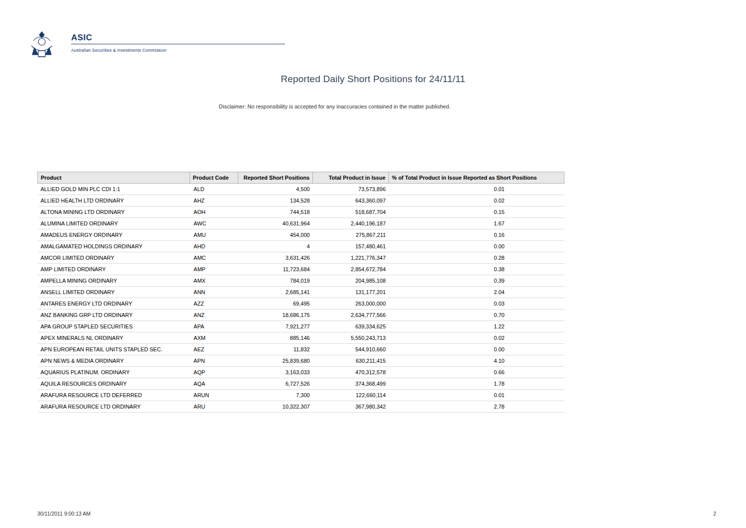ASIC
Australian Securities & Investments Commission
Reported Daily Short Positions for 24/11/11
Disclaimer: No responsibility is accepted for any inaccuracies contained in the matter published.
| Product | Product Code | Reported Short Positions | Total Product in Issue | % of Total Product in Issue Reported as Short Positions |
| --- | --- | --- | --- | --- |
| ALLIED GOLD MIN PLC CDI 1:1 | ALD | 4,500 | 73,573,896 | 0.01 |
| ALLIED HEALTH LTD ORDINARY | AHZ | 134,528 | 643,360,097 | 0.02 |
| ALTONA MINING LTD ORDINARY | AOH | 744,518 | 518,687,704 | 0.15 |
| ALUMINA LIMITED ORDINARY | AWC | 40,631,964 | 2,440,196,187 | 1.67 |
| AMADEUS ENERGY ORDINARY | AMU | 454,000 | 275,867,211 | 0.16 |
| AMALGAMATED HOLDINGS ORDINARY | AHD | 4 | 157,480,461 | 0.00 |
| AMCOR LIMITED ORDINARY | AMC | 3,631,426 | 1,221,776,347 | 0.28 |
| AMP LIMITED ORDINARY | AMP | 11,723,684 | 2,854,672,784 | 0.38 |
| AMPELLA MINING ORDINARY | AMX | 784,019 | 204,985,108 | 0.39 |
| ANSELL LIMITED ORDINARY | ANN | 2,685,141 | 131,177,201 | 2.04 |
| ANTARES ENERGY LTD ORDINARY | AZZ | 69,495 | 263,000,000 | 0.03 |
| ANZ BANKING GRP LTD ORDINARY | ANZ | 18,686,175 | 2,634,777,566 | 0.70 |
| APA GROUP STAPLED SECURITIES | APA | 7,921,277 | 639,334,625 | 1.22 |
| APEX MINERALS NL ORDINARY | AXM | 885,146 | 5,550,243,713 | 0.02 |
| APN EUROPEAN RETAIL UNITS STAPLED SEC. | AEZ | 11,832 | 544,910,660 | 0.00 |
| APN NEWS & MEDIA ORDINARY | APN | 25,839,680 | 630,211,415 | 4.10 |
| AQUARIUS PLATINUM. ORDINARY | AQP | 3,163,033 | 470,312,578 | 0.66 |
| AQUILA RESOURCES ORDINARY | AQA | 6,727,526 | 374,368,499 | 1.78 |
| ARAFURA RESOURCE LTD DEFERRED | ARUN | 7,300 | 122,660,114 | 0.01 |
| ARAFURA RESOURCE LTD ORDINARY | ARU | 10,322,307 | 367,980,342 | 2.78 |
30/11/2011 9:00:13 AM
2